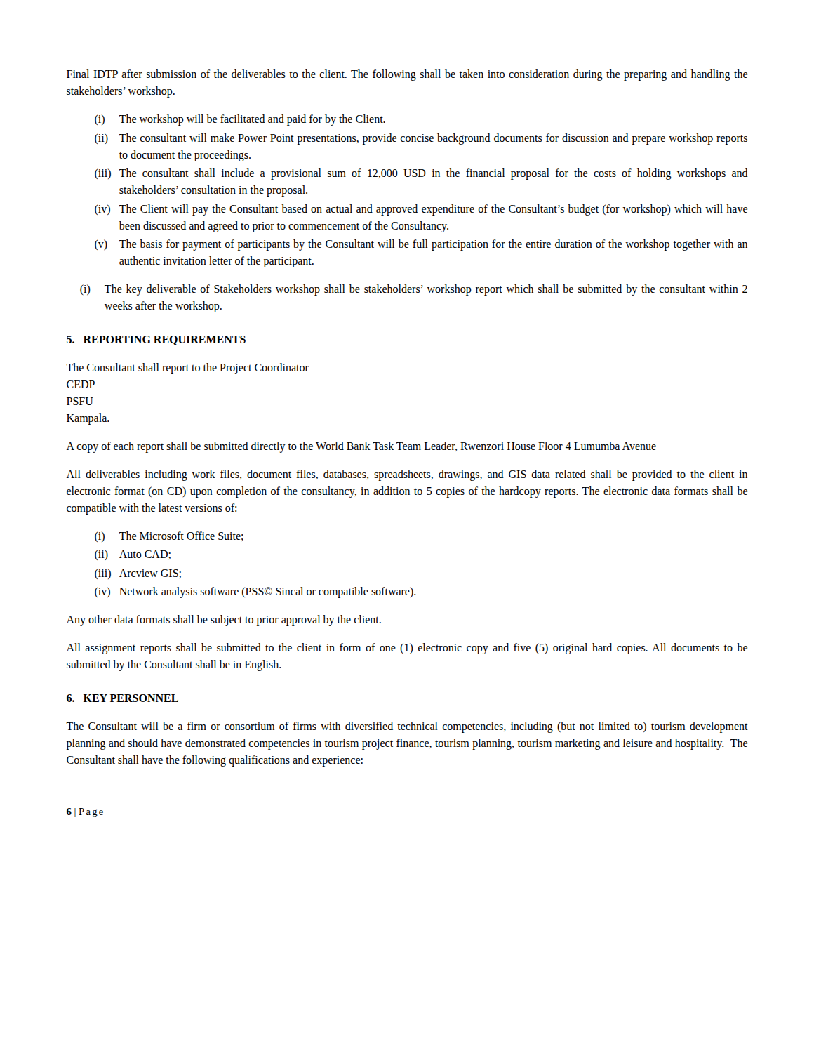Final IDTP after submission of the deliverables to the client. The following shall be taken into consideration during the preparing and handling the stakeholders’ workshop.
(i) The workshop will be facilitated and paid for by the Client.
(ii) The consultant will make Power Point presentations, provide concise background documents for discussion and prepare workshop reports to document the proceedings.
(iii) The consultant shall include a provisional sum of 12,000 USD in the financial proposal for the costs of holding workshops and stakeholders’ consultation in the proposal.
(iv) The Client will pay the Consultant based on actual and approved expenditure of the Consultant’s budget (for workshop) which will have been discussed and agreed to prior to commencement of the Consultancy.
(v) The basis for payment of participants by the Consultant will be full participation for the entire duration of the workshop together with an authentic invitation letter of the participant.
(i) The key deliverable of Stakeholders workshop shall be stakeholders’ workshop report which shall be submitted by the consultant within 2 weeks after the workshop.
5. Reporting Requirements
The Consultant shall report to the Project Coordinator
CEDP
PSFU
Kampala.
A copy of each report shall be submitted directly to the World Bank Task Team Leader, Rwenzori House Floor 4 Lumumba Avenue
All deliverables including work files, document files, databases, spreadsheets, drawings, and GIS data related shall be provided to the client in electronic format (on CD) upon completion of the consultancy, in addition to 5 copies of the hardcopy reports. The electronic data formats shall be compatible with the latest versions of:
(i) The Microsoft Office Suite;
(ii) Auto CAD;
(iii) Arcview GIS;
(iv) Network analysis software (PSS© Sincal or compatible software).
Any other data formats shall be subject to prior approval by the client.
All assignment reports shall be submitted to the client in form of one (1) electronic copy and five (5) original hard copies. All documents to be submitted by the Consultant shall be in English.
6. Key Personnel
The Consultant will be a firm or consortium of firms with diversified technical competencies, including (but not limited to) tourism development planning and should have demonstrated competencies in tourism project finance, tourism planning, tourism marketing and leisure and hospitality. The Consultant shall have the following qualifications and experience:
6 | Page